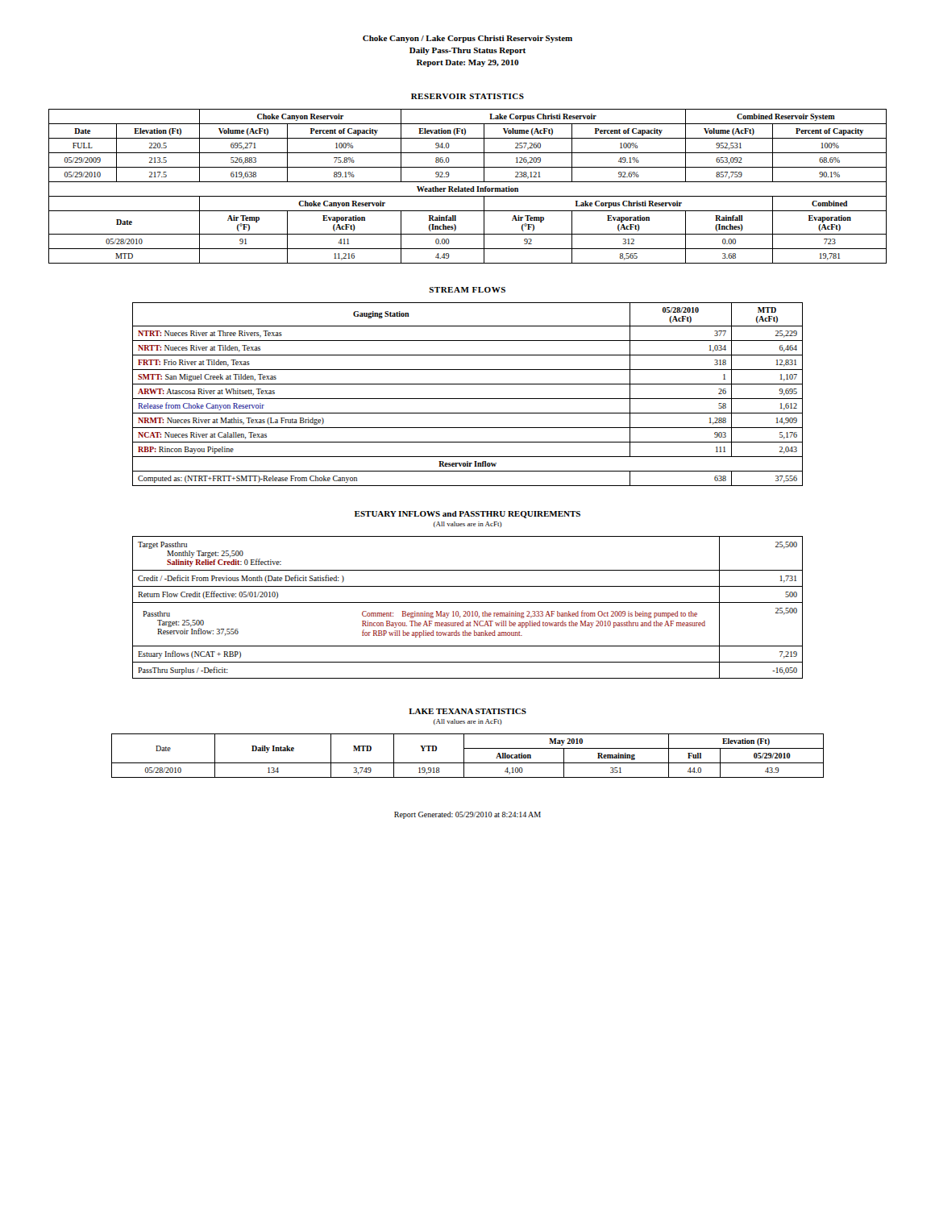Choke Canyon / Lake Corpus Christi Reservoir System
Daily Pass-Thru Status Report
Report Date: May 29, 2010
RESERVOIR STATISTICS
| | Choke Canyon Reservoir | Lake Corpus Christi Reservoir | Combined Reservoir System |
| Date | Elevation (Ft) | Volume (AcFt) | Percent of Capacity | Elevation (Ft) | Volume (AcFt) | Percent of Capacity | Volume (AcFt) | Percent of Capacity |
| FULL | 220.5 | 695,271 | 100% | 94.0 | 257,260 | 100% | 952,531 | 100% |
| 05/29/2009 | 213.5 | 526,883 | 75.8% | 86.0 | 126,209 | 49.1% | 653,092 | 68.6% |
| 05/29/2010 | 217.5 | 619,638 | 89.1% | 92.9 | 238,121 | 92.6% | 857,759 | 90.1% |
| Weather Related Information |
| | Choke Canyon Reservoir | Lake Corpus Christi Reservoir | Combined |
| Date | Air Temp (°F) | Evaporation (AcFt) | Rainfall (Inches) | Air Temp (°F) | Evaporation (AcFt) | Rainfall (Inches) | Evaporation (AcFt) |
| 05/28/2010 | 91 | 411 | 0.00 | 92 | 312 | 0.00 | 723 |
| MTD | | 11,216 | 4.49 | | 8,565 | 3.68 | 19,781 |
STREAM FLOWS
| Gauging Station | 05/28/2010 (AcFt) | MTD (AcFt) |
| --- | --- | --- |
| NTRT: Nueces River at Three Rivers, Texas | 377 | 25,229 |
| NRTT: Nueces River at Tilden, Texas | 1,034 | 6,464 |
| FRTT: Frio River at Tilden, Texas | 318 | 12,831 |
| SMTT: San Miguel Creek at Tilden, Texas | 1 | 1,107 |
| ARWT: Atascosa River at Whitsett, Texas | 26 | 9,695 |
| Release from Choke Canyon Reservoir | 58 | 1,612 |
| NRMT: Nueces River at Mathis, Texas (La Fruta Bridge) | 1,288 | 14,909 |
| NCAT: Nueces River at Calallen, Texas | 903 | 5,176 |
| RBP: Rincon Bayou Pipeline | 111 | 2,043 |
| Reservoir Inflow |
| Computed as: (NTRT+FRTT+SMTT)-Release From Choke Canyon | 638 | 37,556 |
ESTUARY INFLOWS and PASSTHRU REQUIREMENTS
(All values are in AcFt)
| Target Passthru Monthly Target: 25,500 Salinity Relief Credit : 0 Effective: | 25,500 |
| Credit / -Deficit From Previous Month (Date Deficit Satisfied: ) | 1,731 |
| Return Flow Credit (Effective: 05/01/2010) | 500 |
| / Passthru Target: 25,500 Reservoir Inflow: 37,556 / Comment: Beginning May 10, 2010, the remaining 2,333 AF banked from Oct 2009 is being pumped to the Rincon Bayou. The AF measured at NCAT will be applied towards the May 2010 passthru and the AF measured for RBP will be applied towards the banked amount. / | 25,500 |
| Estuary Inflows (NCAT + RBP) | 7,219 |
| PassThru Surplus / -Deficit: | -16,050 |
LAKE TEXANA STATISTICS
(All values are in AcFt)
| Date | Daily Intake | MTD | YTD | May 2010 | Elevation (Ft) |
| Allocation | Remaining | Full | 05/29/2010 |
| 05/28/2010 | 134 | 3,749 | 19,918 | 4,100 | 351 | 44.0 | 43.9 |
Report Generated: 05/29/2010 at 8:24:14 AM